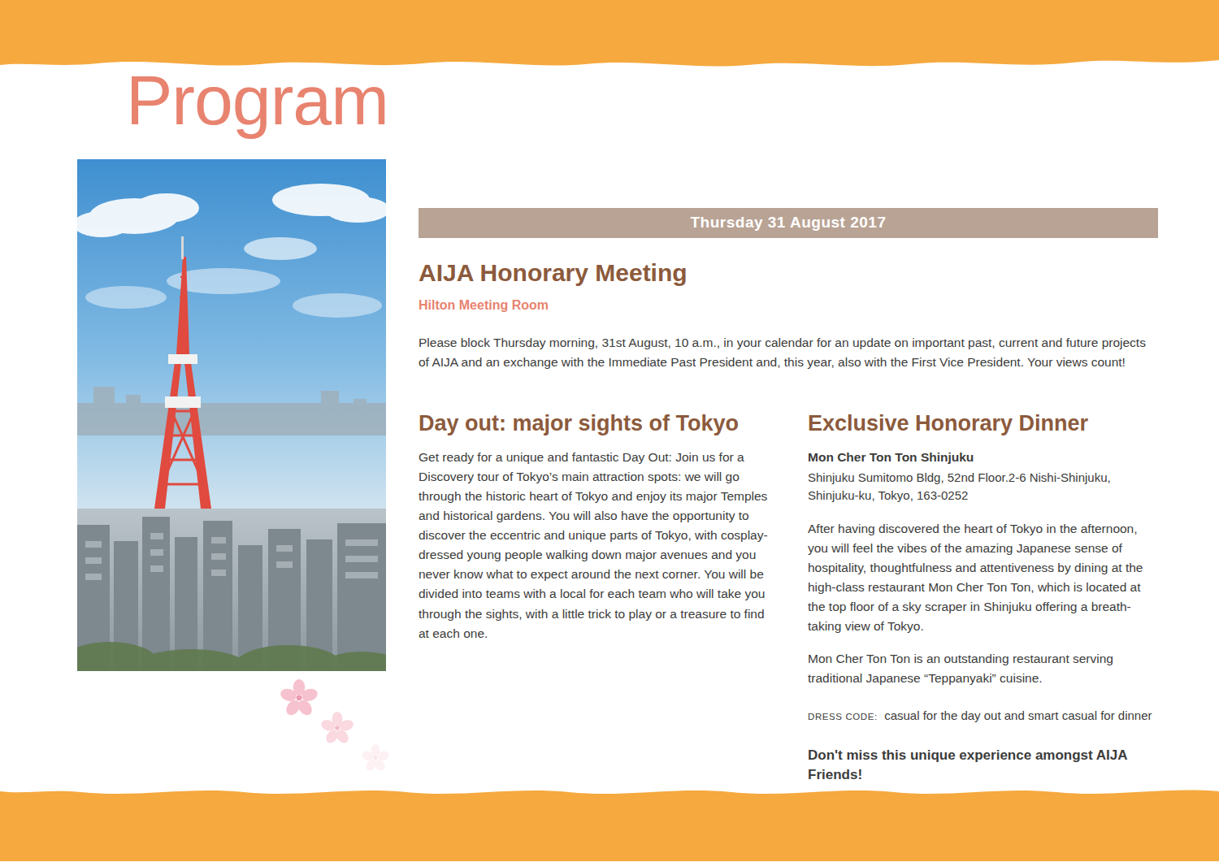Program
Thursday 31 August 2017
AIJA Honorary Meeting
Hilton Meeting Room
Please block Thursday morning, 31st August, 10 a.m., in your calendar for an update on important past, current and future projects of AIJA and an exchange with the Immediate Past President and, this year, also with the First Vice President. Your views count!
Day out: major sights of Tokyo
Get ready for a unique and fantastic Day Out: Join us for a Discovery tour of Tokyo’s main attraction spots: we will go through the historic heart of Tokyo and enjoy its major Temples and historical gardens. You will also have the opportunity to discover the eccentric and unique parts of Tokyo, with cosplay-dressed young people walking down major avenues and you never know what to expect around the next corner. You will be divided into teams with a local for each team who will take you through the sights, with a little trick to play or a treasure to find at each one.
Exclusive Honorary Dinner
Mon Cher Ton Ton Shinjuku
Shinjuku Sumitomo Bldg, 52nd Floor.2-6 Nishi-Shinjuku, Shinjuku-ku, Tokyo, 163-0252
After having discovered the heart of Tokyo in the afternoon, you will feel the vibes of the amazing Japanese sense of hospitality, thoughtfulness and attentiveness by dining at the high-class restaurant Mon Cher Ton Ton, which is located at the top floor of a sky scraper in Shinjuku offering a breath-taking view of Tokyo.
Mon Cher Ton Ton is an outstanding restaurant serving traditional Japanese “Teppanyaki” cuisine.
Dress code: casual for the day out and smart casual for dinner
Don't miss this unique experience amongst AIJA Friends!